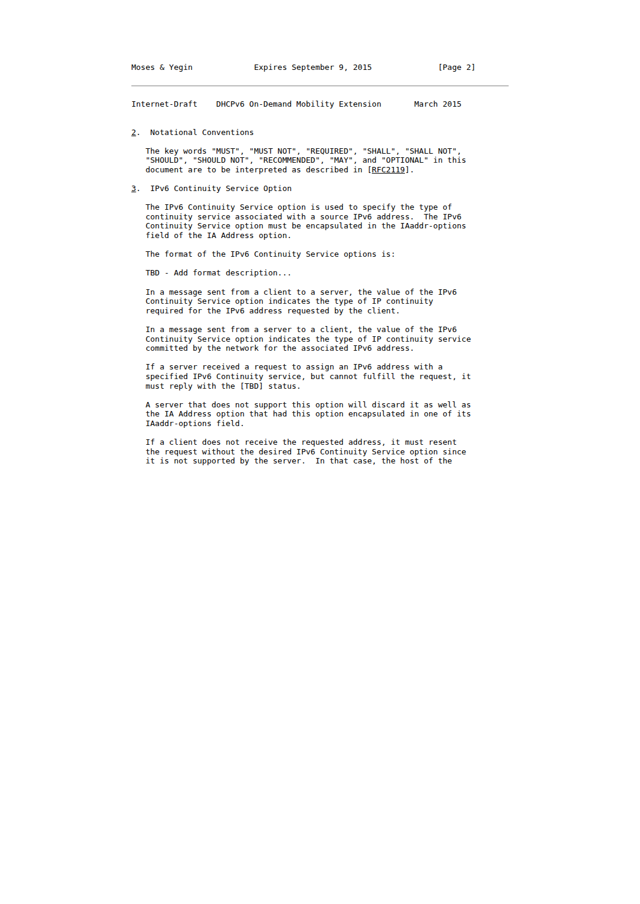Moses & Yegin Expires September 9, 2015 [Page 2]
Internet-Draft DHCPv6 On-Demand Mobility Extension March 2015
2. Notational Conventions
The key words "MUST", "MUST NOT", "REQUIRED", "SHALL", "SHALL NOT", "SHOULD", "SHOULD NOT", "RECOMMENDED", "MAY", and "OPTIONAL" in this document are to be interpreted as described in [RFC2119].
3. IPv6 Continuity Service Option
The IPv6 Continuity Service option is used to specify the type of continuity service associated with a source IPv6 address. The IPv6 Continuity Service option must be encapsulated in the IAaddr-options field of the IA Address option. The format of the IPv6 Continuity Service options is: TBD - Add format description... In a message sent from a client to a server, the value of the IPv6 Continuity Service option indicates the type of IP continuity required for the IPv6 address requested by the client. In a message sent from a server to a client, the value of the IPv6 Continuity Service option indicates the type of IP continuity service committed by the network for the associated IPv6 address. If a server received a request to assign an IPv6 address with a specified IPv6 Continuity service, but cannot fulfill the request, it must reply with the [TBD] status. A server that does not support this option will discard it as well as the IA Address option that had this option encapsulated in one of its IAaddr-options field. If a client does not receive the requested address, it must resent the request without the desired IPv6 Continuity Service option since it is not supported by the server. In that case, the host of the